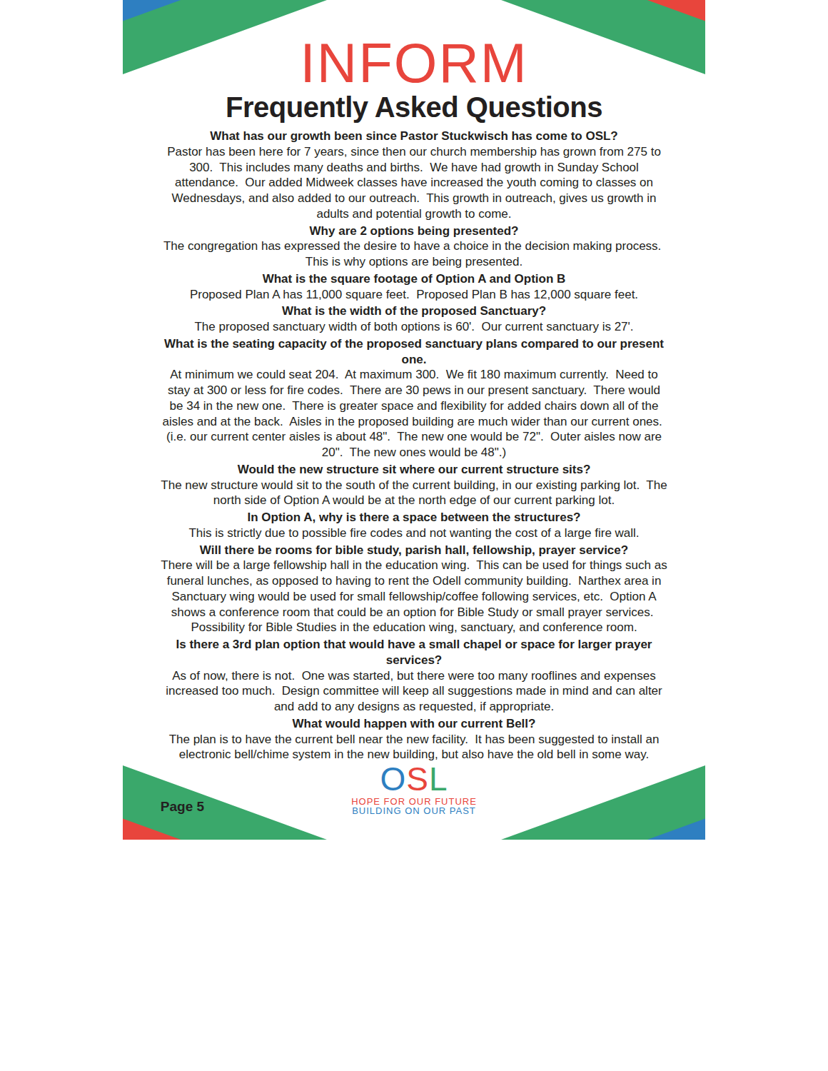Inform
Frequently Asked Questions
What has our growth been since Pastor Stuckwisch has come to OSL?
Pastor has been here for 7 years, since then our church membership has grown from 275 to 300. This includes many deaths and births. We have had growth in Sunday School attendance. Our added Midweek classes have increased the youth coming to classes on Wednesdays, and also added to our outreach. This growth in outreach, gives us growth in adults and potential growth to come.
Why are 2 options being presented?
The congregation has expressed the desire to have a choice in the decision making process. This is why options are being presented.
What is the square footage of Option A and Option B
Proposed Plan A has 11,000 square feet. Proposed Plan B has 12,000 square feet.
What is the width of the proposed Sanctuary?
The proposed sanctuary width of both options is 60'. Our current sanctuary is 27'.
What is the seating capacity of the proposed sanctuary plans compared to our present one.
At minimum we could seat 204. At maximum 300. We fit 180 maximum currently. Need to stay at 300 or less for fire codes. There are 30 pews in our present sanctuary. There would be 34 in the new one. There is greater space and flexibility for added chairs down all of the aisles and at the back. Aisles in the proposed building are much wider than our current ones. (i.e. our current center aisles is about 48". The new one would be 72". Outer aisles now are 20". The new ones would be 48".)
Would the new structure sit where our current structure sits?
The new structure would sit to the south of the current building, in our existing parking lot. The north side of Option A would be at the north edge of our current parking lot.
In Option A, why is there a space between the structures?
This is strictly due to possible fire codes and not wanting the cost of a large fire wall.
Will there be rooms for bible study, parish hall, fellowship, prayer service?
There will be a large fellowship hall in the education wing. This can be used for things such as funeral lunches, as opposed to having to rent the Odell community building. Narthex area in Sanctuary wing would be used for small fellowship/coffee following services, etc. Option A shows a conference room that could be an option for Bible Study or small prayer services. Possibility for Bible Studies in the education wing, sanctuary, and conference room.
Is there a 3rd plan option that would have a small chapel or space for larger prayer services?
As of now, there is not. One was started, but there were too many rooflines and expenses increased too much. Design committee will keep all suggestions made in mind and can alter and add to any designs as requested, if appropriate.
What would happen with our current Bell?
The plan is to have the current bell near the new facility. It has been suggested to install an electronic bell/chime system in the new building, but also have the old bell in some way.
Page 5
OSL
Hope for our Future
Building on our Past